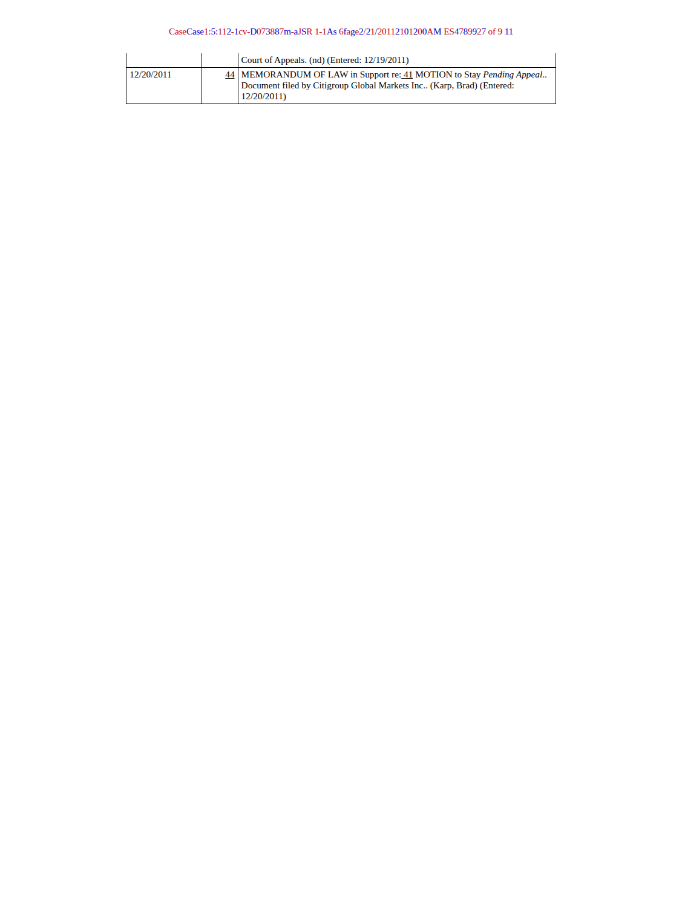Case Case 1: 5: 112-1 cv-D 073887 m-aJSR 1-1 As 6 fage 2/21/20112101200 AM ES 4789927 of 9 11
| | | Court of Appeals. (nd) (Entered: 12/19/2011) |
| 12/20/2011 | 44 | MEMORANDUM OF LAW in Support re: 41 MOTION to Stay Pending Appeal .. Document filed by Citigroup Global Markets Inc.. (Karp, Brad) (Entered: 12/20/2011) |